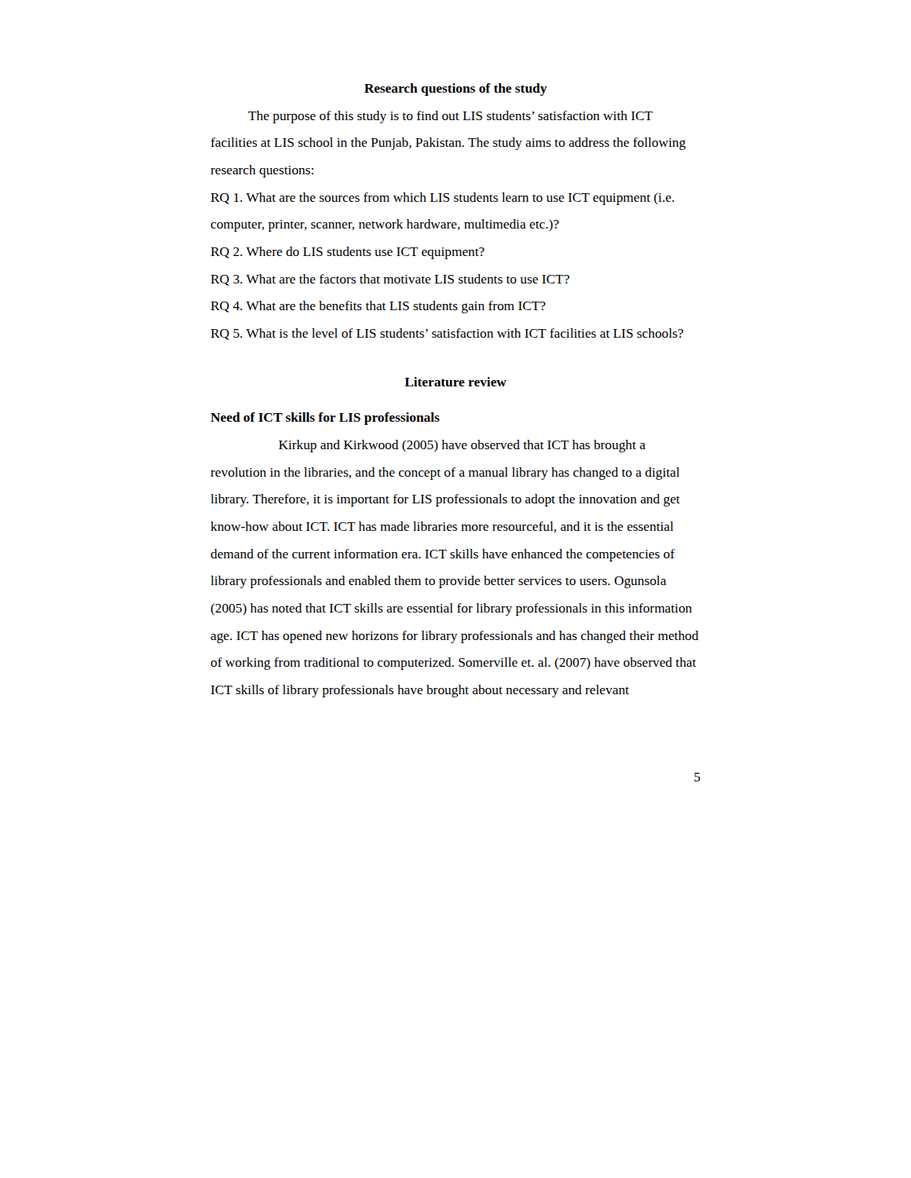Research questions of the study
The purpose of this study is to find out LIS students’ satisfaction with ICT facilities at LIS school in the Punjab, Pakistan. The study aims to address the following research questions:
RQ 1. What are the sources from which LIS students learn to use ICT equipment (i.e. computer, printer, scanner, network hardware, multimedia etc.)?
RQ 2. Where do LIS students use ICT equipment?
RQ 3. What are the factors that motivate LIS students to use ICT?
RQ 4. What are the benefits that LIS students gain from ICT?
RQ 5. What is the level of LIS students’ satisfaction with ICT facilities at LIS schools?
Literature review
Need of ICT skills for LIS professionals
Kirkup and Kirkwood (2005) have observed that ICT has brought a revolution in the libraries, and the concept of a manual library has changed to a digital library. Therefore, it is important for LIS professionals to adopt the innovation and get know-how about ICT. ICT has made libraries more resourceful, and it is the essential demand of the current information era. ICT skills have enhanced the competencies of library professionals and enabled them to provide better services to users. Ogunsola (2005) has noted that ICT skills are essential for library professionals in this information age. ICT has opened new horizons for library professionals and has changed their method of working from traditional to computerized. Somerville et. al. (2007) have observed that ICT skills of library professionals have brought about necessary and relevant
5